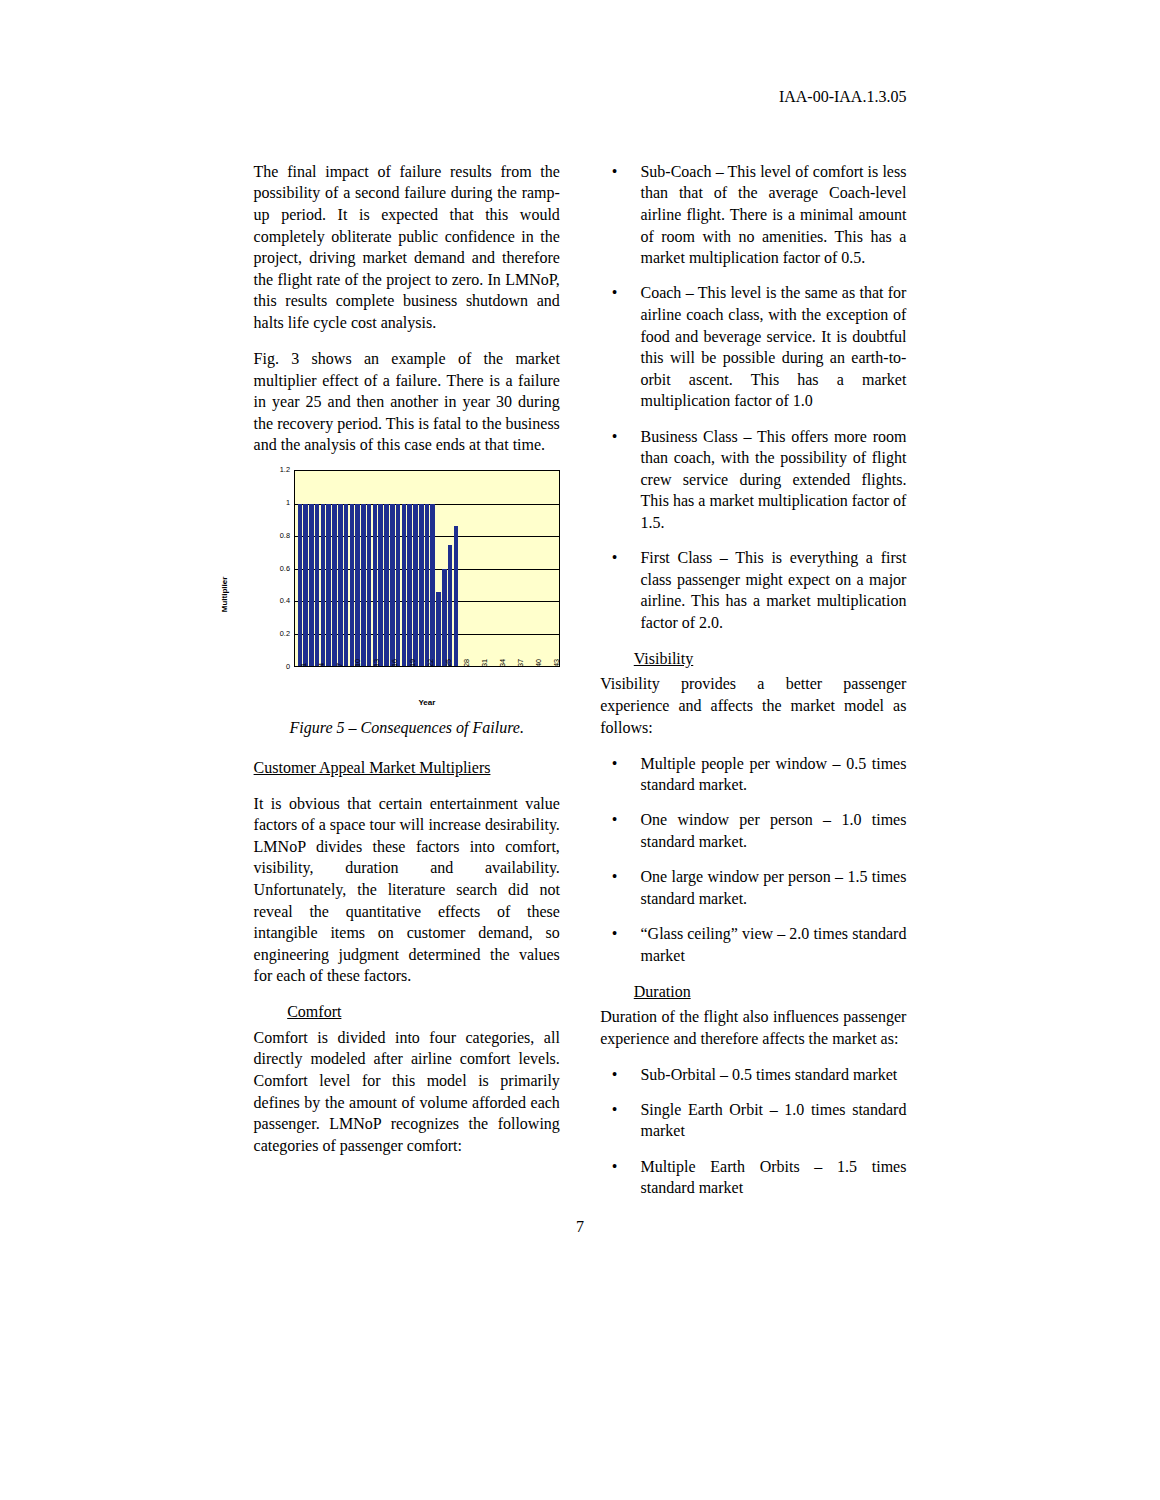IAA-00-IAA.1.3.05
The final impact of failure results from the possibility of a second failure during the ramp-up period. It is expected that this would completely obliterate public confidence in the project, driving market demand and therefore the flight rate of the project to zero. In LMNoP, this results complete business shutdown and halts life cycle cost analysis.
Fig. 3 shows an example of the market multiplier effect of a failure. There is a failure in year 25 and then another in year 30 during the recovery period. This is fatal to the business and the analysis of this case ends at that time.
Multiplier
1.2 1 0.8 0.6 0.4 0.2 0
1 4 7 10 13 16 19 22 25 28 31 34 37 40 43
Year
Figure 5 – Consequences of Failure.
Customer Appeal Market Multipliers
It is obvious that certain entertainment value factors of a space tour will increase desirability. LMNoP divides these factors into comfort, visibility, duration and availability. Unfortunately, the literature search did not reveal the quantitative effects of these intangible items on customer demand, so engineering judgment determined the values for each of these factors.
Comfort
Comfort is divided into four categories, all directly modeled after airline comfort levels. Comfort level for this model is primarily defines by the amount of volume afforded each passenger. LMNoP recognizes the following categories of passenger comfort:
Sub-Coach – This level of comfort is less than that of the average Coach-level airline flight. There is a minimal amount of room with no amenities. This has a market multiplication factor of 0.5.
Coach – This level is the same as that for airline coach class, with the exception of food and beverage service. It is doubtful this will be possible during an earth-to-orbit ascent. This has a market multiplication factor of 1.0
Business Class – This offers more room than coach, with the possibility of flight crew service during extended flights. This has a market multiplication factor of 1.5.
First Class – This is everything a first class passenger might expect on a major airline. This has a market multiplication factor of 2.0.
Visibility
Visibility provides a better passenger experience and affects the market model as follows:
Multiple people per window – 0.5 times standard market.
One window per person – 1.0 times standard market.
One large window per person – 1.5 times standard market.
“Glass ceiling” view – 2.0 times standard market
Duration
Duration of the flight also influences passenger experience and therefore affects the market as:
Sub-Orbital – 0.5 times standard market
Single Earth Orbit – 1.0 times standard market
Multiple Earth Orbits – 1.5 times standard market
7